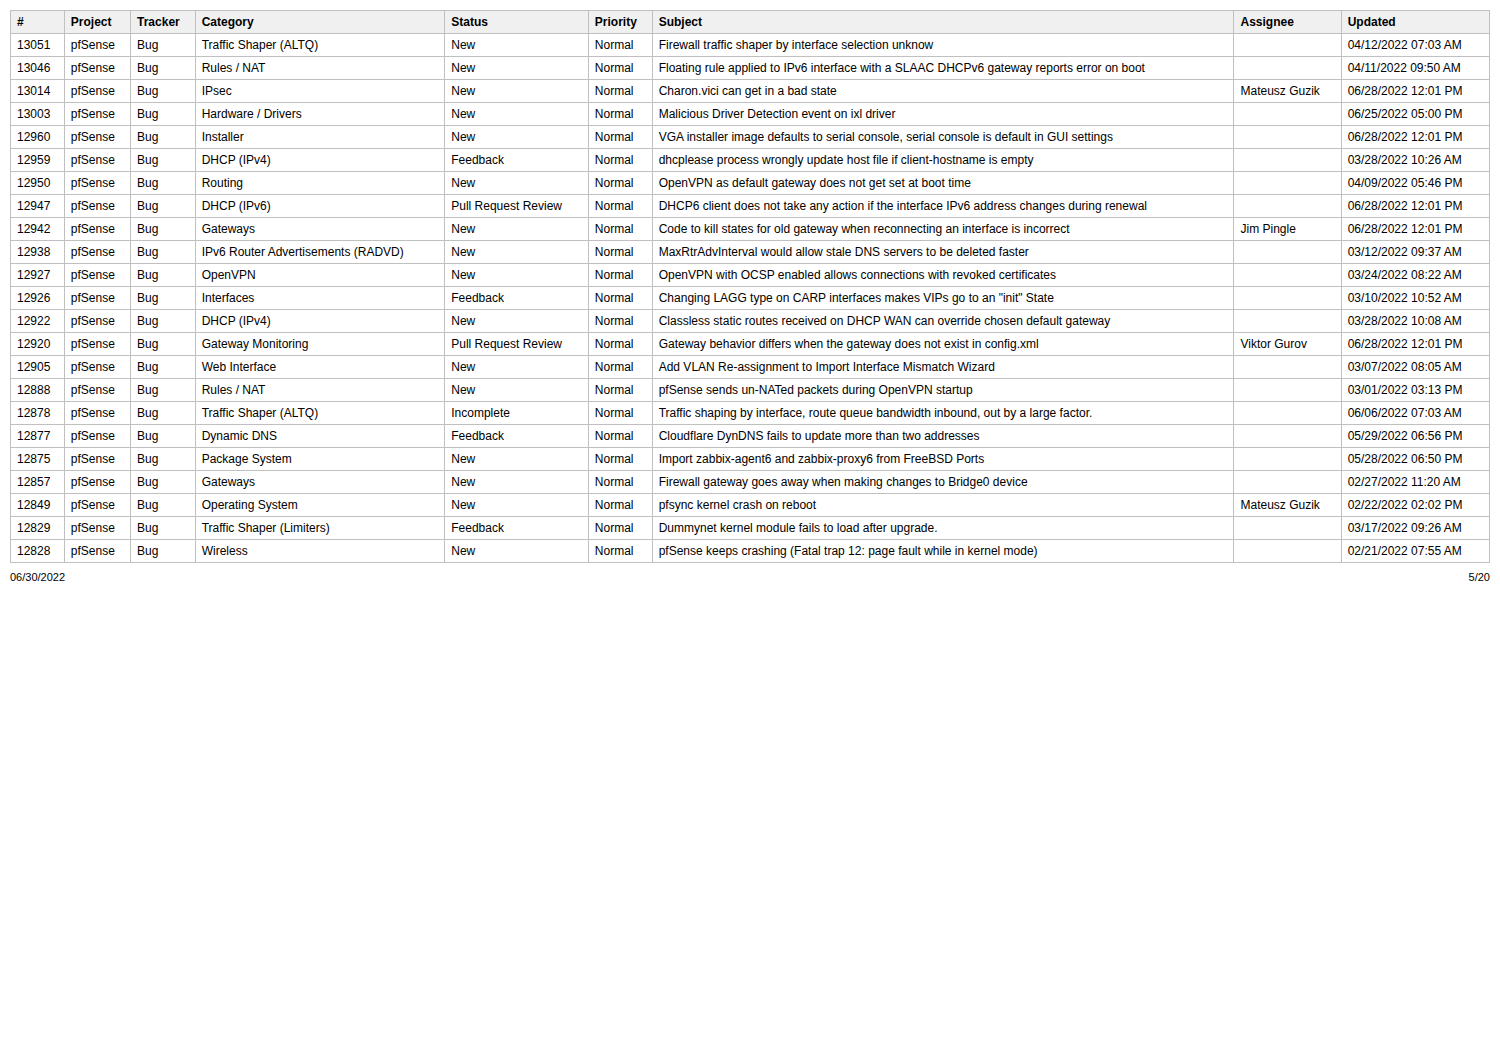| # | Project | Tracker | Category | Status | Priority | Subject | Assignee | Updated |
| --- | --- | --- | --- | --- | --- | --- | --- | --- |
| 13051 | pfSense | Bug | Traffic Shaper (ALTQ) | New | Normal | Firewall traffic shaper by interface selection unknow | | 04/12/2022 07:03 AM |
| 13046 | pfSense | Bug | Rules / NAT | New | Normal | Floating rule applied to IPv6 interface with a SLAAC DHCPv6 gateway reports error on boot | | 04/11/2022 09:50 AM |
| 13014 | pfSense | Bug | IPsec | New | Normal | Charon.vici can get in a bad state | Mateusz Guzik | 06/28/2022 12:01 PM |
| 13003 | pfSense | Bug | Hardware / Drivers | New | Normal | Malicious Driver Detection event on ixl driver | | 06/25/2022 05:00 PM |
| 12960 | pfSense | Bug | Installer | New | Normal | VGA installer image defaults to serial console, serial console is default in GUI settings | | 06/28/2022 12:01 PM |
| 12959 | pfSense | Bug | DHCP (IPv4) | Feedback | Normal | dhcplease process wrongly update host file if client-hostname is empty | | 03/28/2022 10:26 AM |
| 12950 | pfSense | Bug | Routing | New | Normal | OpenVPN as default gateway does not get set at boot time | | 04/09/2022 05:46 PM |
| 12947 | pfSense | Bug | DHCP (IPv6) | Pull Request Review | Normal | DHCP6 client does not take any action if the interface IPv6 address changes during renewal | | 06/28/2022 12:01 PM |
| 12942 | pfSense | Bug | Gateways | New | Normal | Code to kill states for old gateway when reconnecting an interface is incorrect | Jim Pingle | 06/28/2022 12:01 PM |
| 12938 | pfSense | Bug | IPv6 Router Advertisements (RADVD) | New | Normal | MaxRtrAdvInterval would allow stale DNS servers to be deleted faster | | 03/12/2022 09:37 AM |
| 12927 | pfSense | Bug | OpenVPN | New | Normal | OpenVPN with OCSP enabled allows connections with revoked certificates | | 03/24/2022 08:22 AM |
| 12926 | pfSense | Bug | Interfaces | Feedback | Normal | Changing LAGG type on CARP interfaces makes VIPs go to an "init" State | | 03/10/2022 10:52 AM |
| 12922 | pfSense | Bug | DHCP (IPv4) | New | Normal | Classless static routes received on DHCP WAN can override chosen default gateway | | 03/28/2022 10:08 AM |
| 12920 | pfSense | Bug | Gateway Monitoring | Pull Request Review | Normal | Gateway behavior differs when the gateway does not exist in config.xml | Viktor Gurov | 06/28/2022 12:01 PM |
| 12905 | pfSense | Bug | Web Interface | New | Normal | Add VLAN Re-assignment to Import Interface Mismatch Wizard | | 03/07/2022 08:05 AM |
| 12888 | pfSense | Bug | Rules / NAT | New | Normal | pfSense sends un-NATed packets during OpenVPN startup | | 03/01/2022 03:13 PM |
| 12878 | pfSense | Bug | Traffic Shaper (ALTQ) | Incomplete | Normal | Traffic shaping by interface, route queue bandwidth inbound, out by a large factor. | | 06/06/2022 07:03 AM |
| 12877 | pfSense | Bug | Dynamic DNS | Feedback | Normal | Cloudflare DynDNS fails to update more than two addresses | | 05/29/2022 06:56 PM |
| 12875 | pfSense | Bug | Package System | New | Normal | Import zabbix-agent6 and zabbix-proxy6 from FreeBSD Ports | | 05/28/2022 06:50 PM |
| 12857 | pfSense | Bug | Gateways | New | Normal | Firewall gateway goes away when making changes to Bridge0 device | | 02/27/2022 11:20 AM |
| 12849 | pfSense | Bug | Operating System | New | Normal | pfsync kernel crash on reboot | Mateusz Guzik | 02/22/2022 02:02 PM |
| 12829 | pfSense | Bug | Traffic Shaper (Limiters) | Feedback | Normal | Dummynet kernel module fails to load after upgrade. | | 03/17/2022 09:26 AM |
| 12828 | pfSense | Bug | Wireless | New | Normal | pfSense keeps crashing (Fatal trap 12: page fault while in kernel mode) | | 02/21/2022 07:55 AM |
06/30/2022 5/20